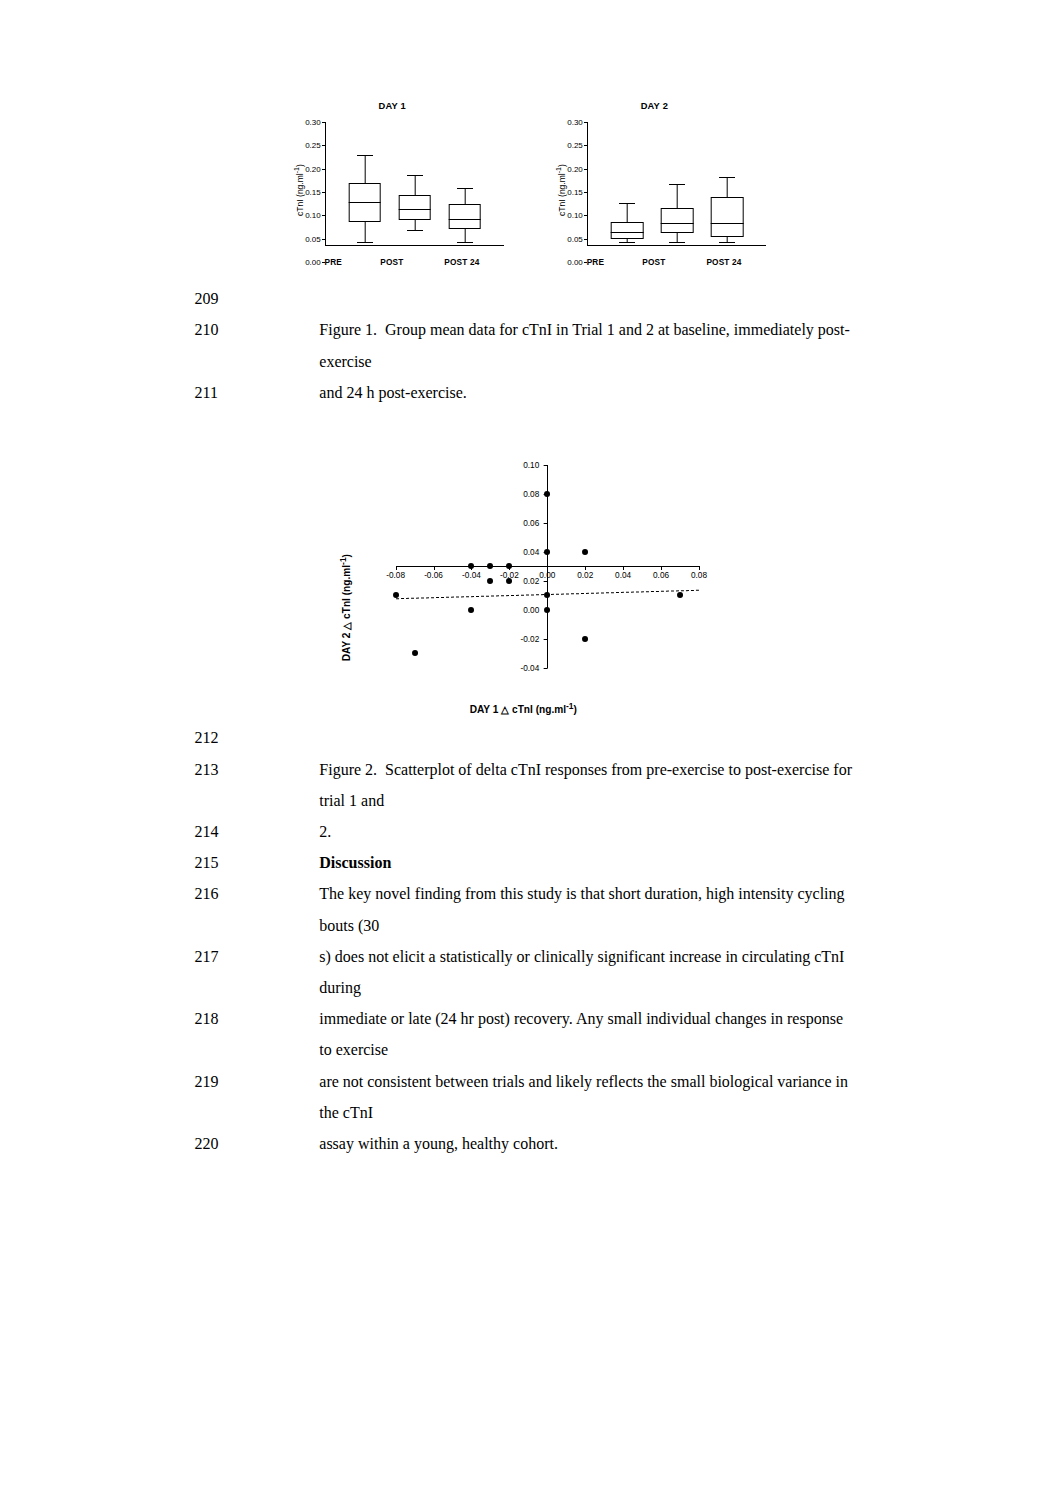DAY 1
cTnI (ng.ml-1)
0.30
0.25
0.20
0.15
0.10
0.05
0.00
PRE
POST
POST 24
DAY 2
cTnI (ng.ml-1)
0.30
0.25
0.20
0.15
0.10
0.05
0.00
PRE
POST
POST 24
209
210
Figure 1. Group mean data for cTnI in Trial 1 and 2 at baseline, immediately post-exercise
211
and 24 h post-exercise.
DAY 2 △ cTnI (ng.ml-1)
0.10
0.08
0.06
0.04
0.02
0.00
-0.02
-0.04
-0.08
-0.06
-0.04
-0.02
0.00
0.02
0.04
0.06
0.08
DAY 1 △ cTnI (ng.ml-1)
212
213
Figure 2. Scatterplot of delta cTnI responses from pre-exercise to post-exercise for trial 1 and
214
2.
215
Discussion
216
The key novel finding from this study is that short duration, high intensity cycling bouts (30
217
s) does not elicit a statistically or clinically significant increase in circulating cTnI during
218
immediate or late (24 hr post) recovery. Any small individual changes in response to exercise
219
are not consistent between trials and likely reflects the small biological variance in the cTnI
220
assay within a young, healthy cohort.